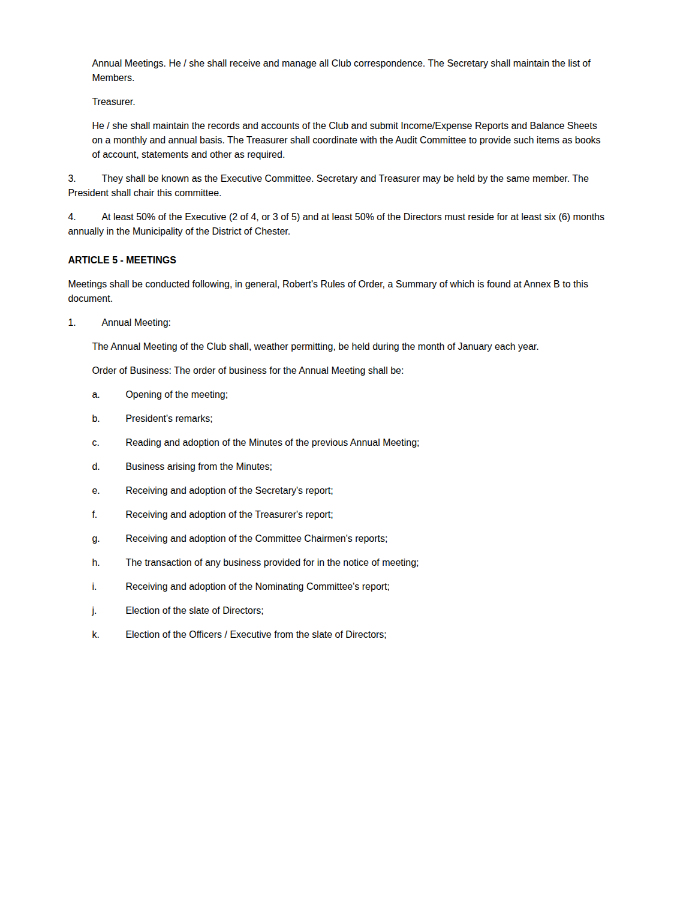Annual Meetings. He / she shall receive and manage all Club correspondence. The Secretary shall maintain the list of Members.
Treasurer.
He / she shall maintain the records and accounts of the Club and submit Income/Expense Reports and Balance Sheets on a monthly and annual basis. The Treasurer shall coordinate with the Audit Committee to provide such items as books of account, statements and other as required.
3. They shall be known as the Executive Committee. Secretary and Treasurer may be held by the same member. The President shall chair this committee.
4. At least 50% of the Executive (2 of 4, or 3 of 5) and at least 50% of the Directors must reside for at least six (6) months annually in the Municipality of the District of Chester.
ARTICLE 5 - MEETINGS
Meetings shall be conducted following, in general, Robert's Rules of Order, a Summary of which is found at Annex B to this document.
1. Annual Meeting:
The Annual Meeting of the Club shall, weather permitting, be held during the month of January each year.
Order of Business: The order of business for the Annual Meeting shall be:
a. Opening of the meeting;
b. President's remarks;
c. Reading and adoption of the Minutes of the previous Annual Meeting;
d. Business arising from the Minutes;
e. Receiving and adoption of the Secretary's report;
f. Receiving and adoption of the Treasurer's report;
g. Receiving and adoption of the Committee Chairmen's reports;
h. The transaction of any business provided for in the notice of meeting;
i. Receiving and adoption of the Nominating Committee's report;
j. Election of the slate of Directors;
k. Election of the Officers / Executive from the slate of Directors;